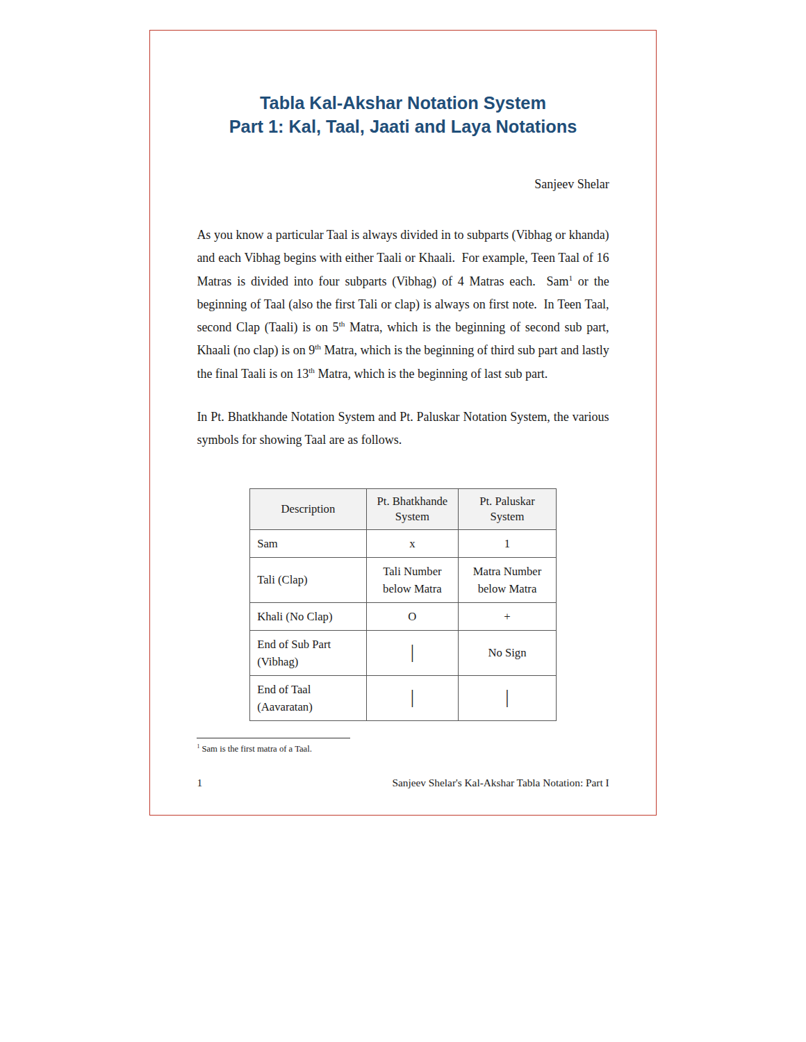Tabla Kal-Akshar Notation System Part 1: Kal, Taal, Jaati and Laya Notations
Sanjeev Shelar
As you know a particular Taal is always divided in to subparts (Vibhag or khanda) and each Vibhag begins with either Taali or Khaali. For example, Teen Taal of 16 Matras is divided into four subparts (Vibhag) of 4 Matras each. Sam1 or the beginning of Taal (also the first Tali or clap) is always on first note. In Teen Taal, second Clap (Taali) is on 5th Matra, which is the beginning of second sub part, Khaali (no clap) is on 9th Matra, which is the beginning of third sub part and lastly the final Taali is on 13th Matra, which is the beginning of last sub part.
In Pt. Bhatkhande Notation System and Pt. Paluskar Notation System, the various symbols for showing Taal are as follows.
| Description | Pt. Bhatkhande System | Pt. Paluskar System |
| --- | --- | --- |
| Sam | x | 1 |
| Tali (Clap) | Tali Number below Matra | Matra Number below Matra |
| Khali (No Clap) | O | + |
| End of Sub Part (Vibhag) | / | No Sign |
| End of Taal (Aavaratan) | / | / |
1 Sam is the first matra of a Taal.
1 Sanjeev Shelar's Kal-Akshar Tabla Notation: Part I